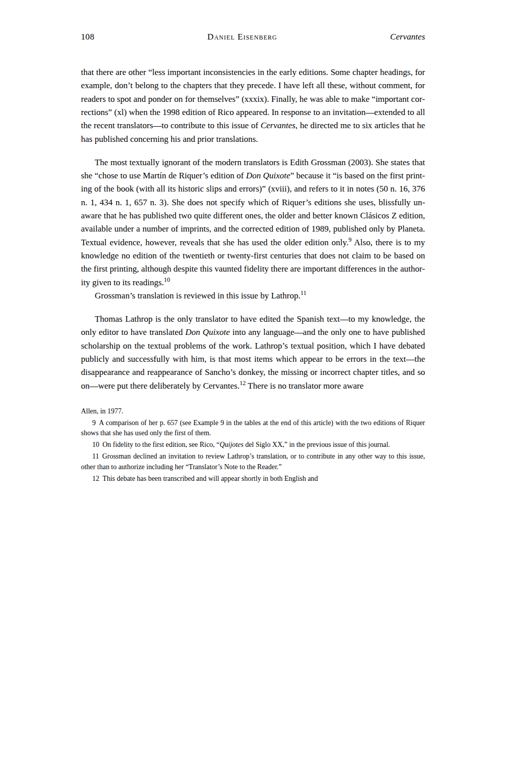108 Daniel Eisenberg Cervantes
that there are other “less important inconsistencies in the early editions. Some chapter headings, for example, don’t belong to the chapters that they precede. I have left all these, without comment, for readers to spot and ponder on for themselves” (xxxix). Finally, he was able to make “important corrections” (xl) when the 1998 edition of Rico appeared. In response to an invitation—extended to all the recent translators—to contribute to this issue of Cervantes, he directed me to six articles that he has published concerning his and prior translations.
The most textually ignorant of the modern translators is Edith Grossman (2003). She states that she “chose to use Martín de Riquer’s edition of Don Quixote” because it “is based on the first printing of the book (with all its historic slips and errors)” (xviii), and refers to it in notes (50 n. 16, 376 n. 1, 434 n. 1, 657 n. 3). She does not specify which of Riquer’s editions she uses, blissfully unaware that he has published two quite different ones, the older and better known Clásicos Z edition, available under a number of imprints, and the corrected edition of 1989, published only by Planeta. Textual evidence, however, reveals that she has used the older edition only.9 Also, there is to my knowledge no edition of the twentieth or twenty-first centuries that does not claim to be based on the first printing, although despite this vaunted fidelity there are important differences in the authority given to its readings.10
Grossman’s translation is reviewed in this issue by Lathrop.11
Thomas Lathrop is the only translator to have edited the Spanish text—to my knowledge, the only editor to have translated Don Quixote into any language—and the only one to have published scholarship on the textual problems of the work. Lathrop’s textual position, which I have debated publicly and successfully with him, is that most items which appear to be errors in the text—the disappearance and reappearance of Sancho’s donkey, the missing or incorrect chapter titles, and so on—were put there deliberately by Cervantes.12 There is no translator more aware
Allen, in 1977.
9 A comparison of her p. 657 (see Example 9 in the tables at the end of this article) with the two editions of Riquer shows that she has used only the first of them.
10 On fidelity to the first edition, see Rico, “Quijotes del Siglo XX,” in the previous issue of this journal.
11 Grossman declined an invitation to review Lathrop’s translation, or to contribute in any other way to this issue, other than to authorize including her “Translator’s Note to the Reader.”
12 This debate has been transcribed and will appear shortly in both English and